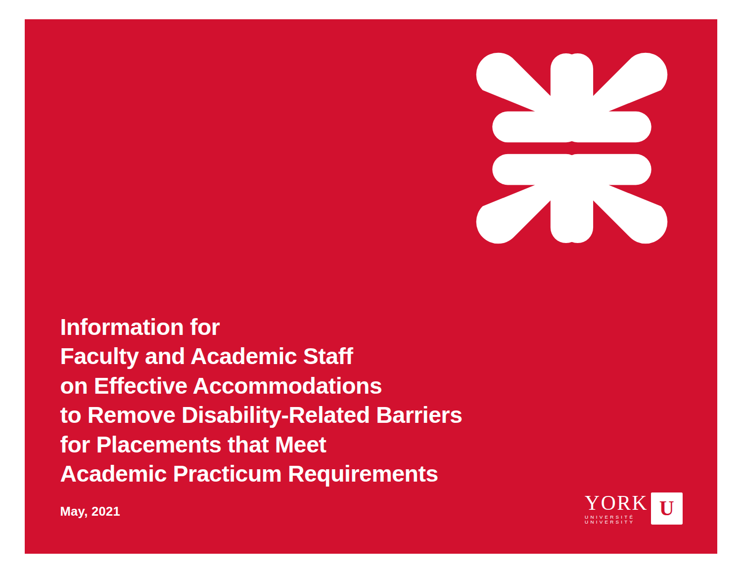Information for Faculty and Academic Staff on Effective Accommodations to Remove Disability-Related Barriers for Placements that Meet Academic Practicum Requirements
May, 2021
YORK UNIVERSITÉ UNIVERSITY
U